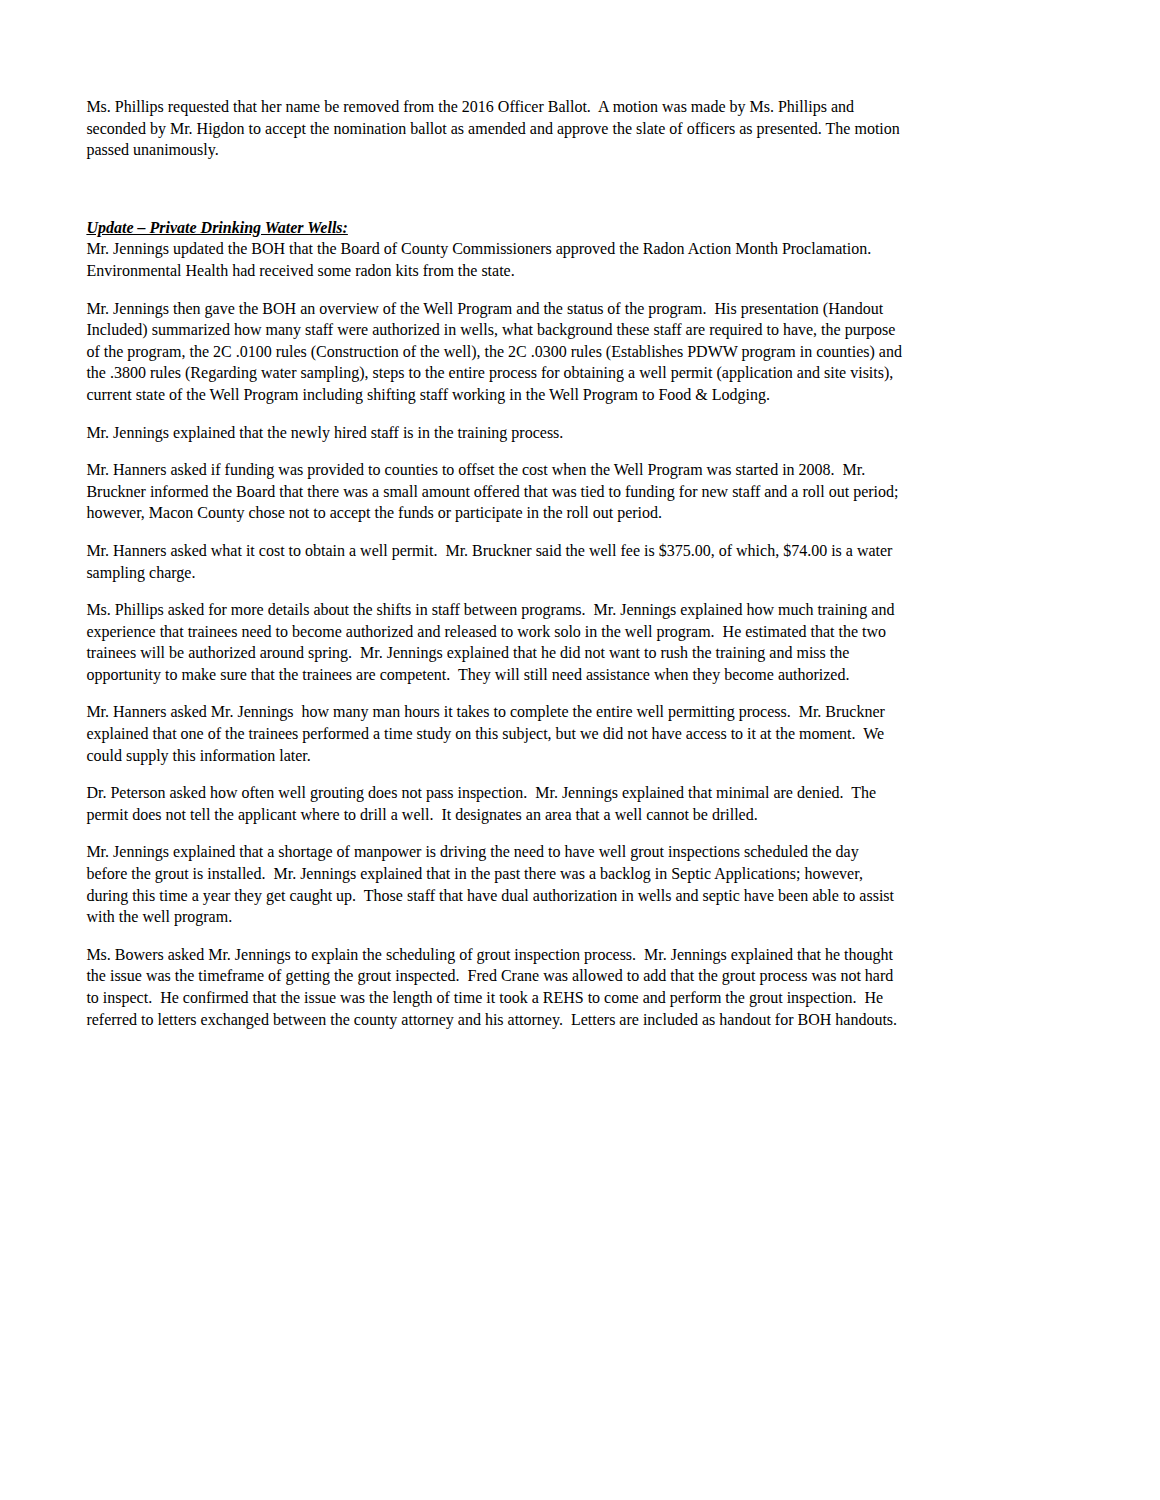Ms. Phillips requested that her name be removed from the 2016 Officer Ballot. A motion was made by Ms. Phillips and seconded by Mr. Higdon to accept the nomination ballot as amended and approve the slate of officers as presented. The motion passed unanimously.
Update – Private Drinking Water Wells:
Mr. Jennings updated the BOH that the Board of County Commissioners approved the Radon Action Month Proclamation. Environmental Health had received some radon kits from the state.
Mr. Jennings then gave the BOH an overview of the Well Program and the status of the program. His presentation (Handout Included) summarized how many staff were authorized in wells, what background these staff are required to have, the purpose of the program, the 2C .0100 rules (Construction of the well), the 2C .0300 rules (Establishes PDWW program in counties) and the .3800 rules (Regarding water sampling), steps to the entire process for obtaining a well permit (application and site visits), current state of the Well Program including shifting staff working in the Well Program to Food & Lodging.
Mr. Jennings explained that the newly hired staff is in the training process.
Mr. Hanners asked if funding was provided to counties to offset the cost when the Well Program was started in 2008. Mr. Bruckner informed the Board that there was a small amount offered that was tied to funding for new staff and a roll out period; however, Macon County chose not to accept the funds or participate in the roll out period.
Mr. Hanners asked what it cost to obtain a well permit. Mr. Bruckner said the well fee is $375.00, of which, $74.00 is a water sampling charge.
Ms. Phillips asked for more details about the shifts in staff between programs. Mr. Jennings explained how much training and experience that trainees need to become authorized and released to work solo in the well program. He estimated that the two trainees will be authorized around spring. Mr. Jennings explained that he did not want to rush the training and miss the opportunity to make sure that the trainees are competent. They will still need assistance when they become authorized.
Mr. Hanners asked Mr. Jennings how many man hours it takes to complete the entire well permitting process. Mr. Bruckner explained that one of the trainees performed a time study on this subject, but we did not have access to it at the moment. We could supply this information later.
Dr. Peterson asked how often well grouting does not pass inspection. Mr. Jennings explained that minimal are denied. The permit does not tell the applicant where to drill a well. It designates an area that a well cannot be drilled.
Mr. Jennings explained that a shortage of manpower is driving the need to have well grout inspections scheduled the day before the grout is installed. Mr. Jennings explained that in the past there was a backlog in Septic Applications; however, during this time a year they get caught up. Those staff that have dual authorization in wells and septic have been able to assist with the well program.
Ms. Bowers asked Mr. Jennings to explain the scheduling of grout inspection process. Mr. Jennings explained that he thought the issue was the timeframe of getting the grout inspected. Fred Crane was allowed to add that the grout process was not hard to inspect. He confirmed that the issue was the length of time it took a REHS to come and perform the grout inspection. He referred to letters exchanged between the county attorney and his attorney. Letters are included as handout for BOH handouts.